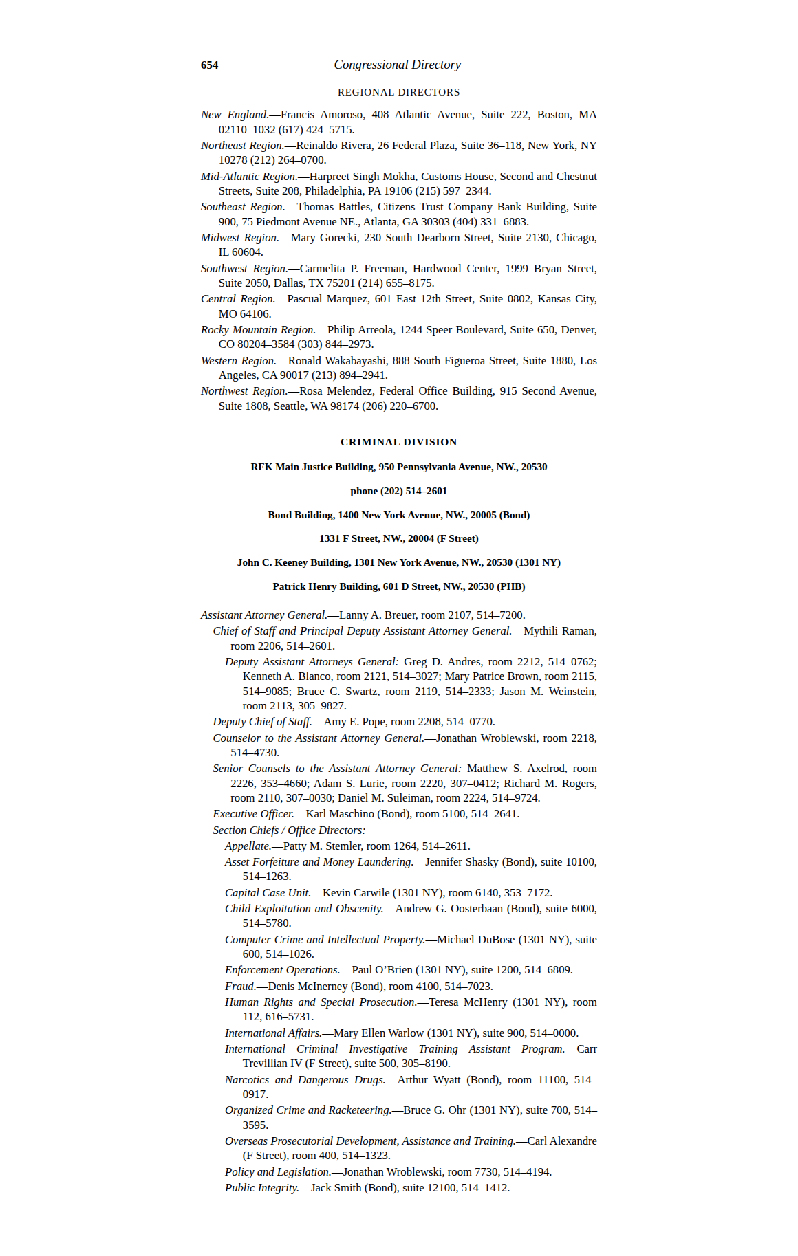654 Congressional Directory
REGIONAL DIRECTORS
New England.—Francis Amoroso, 408 Atlantic Avenue, Suite 222, Boston, MA 02110–1032 (617) 424–5715.
Northeast Region.—Reinaldo Rivera, 26 Federal Plaza, Suite 36–118, New York, NY 10278 (212) 264–0700.
Mid-Atlantic Region.—Harpreet Singh Mokha, Customs House, Second and Chestnut Streets, Suite 208, Philadelphia, PA 19106 (215) 597–2344.
Southeast Region.—Thomas Battles, Citizens Trust Company Bank Building, Suite 900, 75 Piedmont Avenue NE., Atlanta, GA 30303 (404) 331–6883.
Midwest Region.—Mary Gorecki, 230 South Dearborn Street, Suite 2130, Chicago, IL 60604.
Southwest Region.—Carmelita P. Freeman, Hardwood Center, 1999 Bryan Street, Suite 2050, Dallas, TX 75201 (214) 655–8175.
Central Region.—Pascual Marquez, 601 East 12th Street, Suite 0802, Kansas City, MO 64106.
Rocky Mountain Region.—Philip Arreola, 1244 Speer Boulevard, Suite 650, Denver, CO 80204–3584 (303) 844–2973.
Western Region.—Ronald Wakabayashi, 888 South Figueroa Street, Suite 1880, Los Angeles, CA 90017 (213) 894–2941.
Northwest Region.—Rosa Melendez, Federal Office Building, 915 Second Avenue, Suite 1808, Seattle, WA 98174 (206) 220–6700.
CRIMINAL DIVISION
RFK Main Justice Building, 950 Pennsylvania Avenue, NW., 20530
phone (202) 514–2601
Bond Building, 1400 New York Avenue, NW., 20005 (Bond)
1331 F Street, NW., 20004 (F Street)
John C. Keeney Building, 1301 New York Avenue, NW., 20530 (1301 NY)
Patrick Henry Building, 601 D Street, NW., 20530 (PHB)
Assistant Attorney General.—Lanny A. Breuer, room 2107, 514–7200.
Chief of Staff and Principal Deputy Assistant Attorney General.—Mythili Raman, room 2206, 514–2601.
Deputy Assistant Attorneys General: Greg D. Andres, room 2212, 514–0762; Kenneth A. Blanco, room 2121, 514–3027; Mary Patrice Brown, room 2115, 514–9085; Bruce C. Swartz, room 2119, 514–2333; Jason M. Weinstein, room 2113, 305–9827.
Deputy Chief of Staff.—Amy E. Pope, room 2208, 514–0770.
Counselor to the Assistant Attorney General.—Jonathan Wroblewski, room 2218, 514–4730.
Senior Counsels to the Assistant Attorney General: Matthew S. Axelrod, room 2226, 353–4660; Adam S. Lurie, room 2220, 307–0412; Richard M. Rogers, room 2110, 307–0030; Daniel M. Suleiman, room 2224, 514–9724.
Executive Officer.—Karl Maschino (Bond), room 5100, 514–2641.
Section Chiefs / Office Directors:
Appellate.—Patty M. Stemler, room 1264, 514–2611.
Asset Forfeiture and Money Laundering.—Jennifer Shasky (Bond), suite 10100, 514–1263.
Capital Case Unit.—Kevin Carwile (1301 NY), room 6140, 353–7172.
Child Exploitation and Obscenity.—Andrew G. Oosterbaan (Bond), suite 6000, 514–5780.
Computer Crime and Intellectual Property.—Michael DuBose (1301 NY), suite 600, 514–1026.
Enforcement Operations.—Paul O’Brien (1301 NY), suite 1200, 514–6809.
Fraud.—Denis McInerney (Bond), room 4100, 514–7023.
Human Rights and Special Prosecution.—Teresa McHenry (1301 NY), room 112, 616–5731.
International Affairs.—Mary Ellen Warlow (1301 NY), suite 900, 514–0000.
International Criminal Investigative Training Assistant Program.—Carr Trevillian IV (F Street), suite 500, 305–8190.
Narcotics and Dangerous Drugs.—Arthur Wyatt (Bond), room 11100, 514–0917.
Organized Crime and Racketeering.—Bruce G. Ohr (1301 NY), suite 700, 514–3595.
Overseas Prosecutorial Development, Assistance and Training.—Carl Alexandre (F Street), room 400, 514–1323.
Policy and Legislation.—Jonathan Wroblewski, room 7730, 514–4194.
Public Integrity.—Jack Smith (Bond), suite 12100, 514–1412.